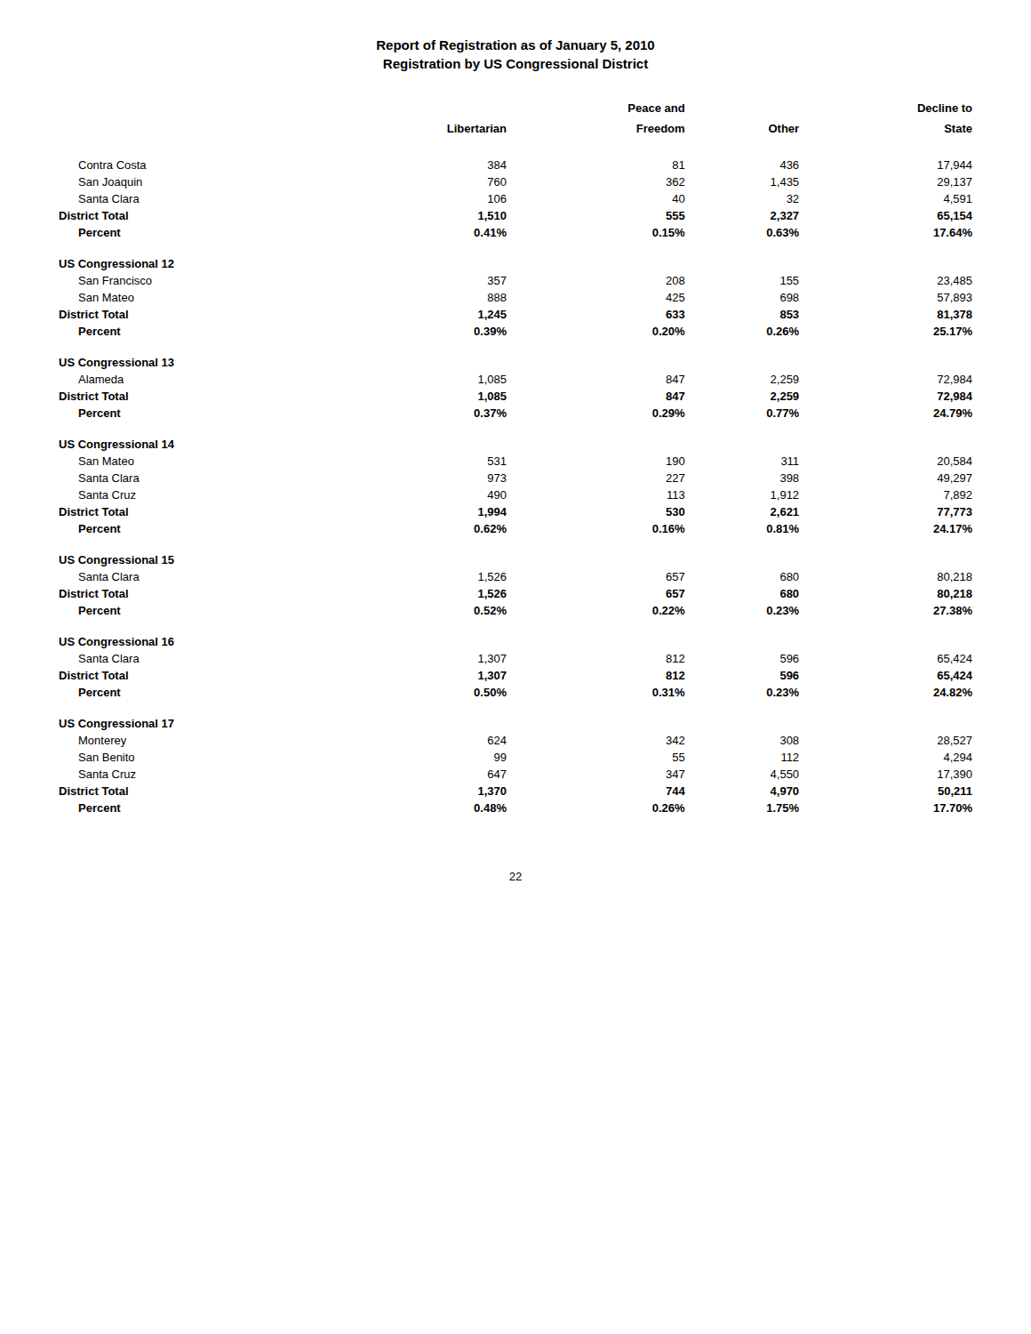Report of Registration as of January 5, 2010
Registration by US Congressional District
| | | Peace and | | Decline to |
| --- | --- | --- | --- | --- |
| | Libertarian | Freedom | Other | State |
| Contra Costa | 384 | 81 | 436 | 17,944 |
| San Joaquin | 760 | 362 | 1,435 | 29,137 |
| Santa Clara | 106 | 40 | 32 | 4,591 |
| District Total | 1,510 | 555 | 2,327 | 65,154 |
| Percent | 0.41% | 0.15% | 0.63% | 17.64% |
| US Congressional 12 |
| San Francisco | 357 | 208 | 155 | 23,485 |
| San Mateo | 888 | 425 | 698 | 57,893 |
| District Total | 1,245 | 633 | 853 | 81,378 |
| Percent | 0.39% | 0.20% | 0.26% | 25.17% |
| US Congressional 13 |
| Alameda | 1,085 | 847 | 2,259 | 72,984 |
| District Total | 1,085 | 847 | 2,259 | 72,984 |
| Percent | 0.37% | 0.29% | 0.77% | 24.79% |
| US Congressional 14 |
| San Mateo | 531 | 190 | 311 | 20,584 |
| Santa Clara | 973 | 227 | 398 | 49,297 |
| Santa Cruz | 490 | 113 | 1,912 | 7,892 |
| District Total | 1,994 | 530 | 2,621 | 77,773 |
| Percent | 0.62% | 0.16% | 0.81% | 24.17% |
| US Congressional 15 |
| Santa Clara | 1,526 | 657 | 680 | 80,218 |
| District Total | 1,526 | 657 | 680 | 80,218 |
| Percent | 0.52% | 0.22% | 0.23% | 27.38% |
| US Congressional 16 |
| Santa Clara | 1,307 | 812 | 596 | 65,424 |
| District Total | 1,307 | 812 | 596 | 65,424 |
| Percent | 0.50% | 0.31% | 0.23% | 24.82% |
| US Congressional 17 |
| Monterey | 624 | 342 | 308 | 28,527 |
| San Benito | 99 | 55 | 112 | 4,294 |
| Santa Cruz | 647 | 347 | 4,550 | 17,390 |
| District Total | 1,370 | 744 | 4,970 | 50,211 |
| Percent | 0.48% | 0.26% | 1.75% | 17.70% |
22